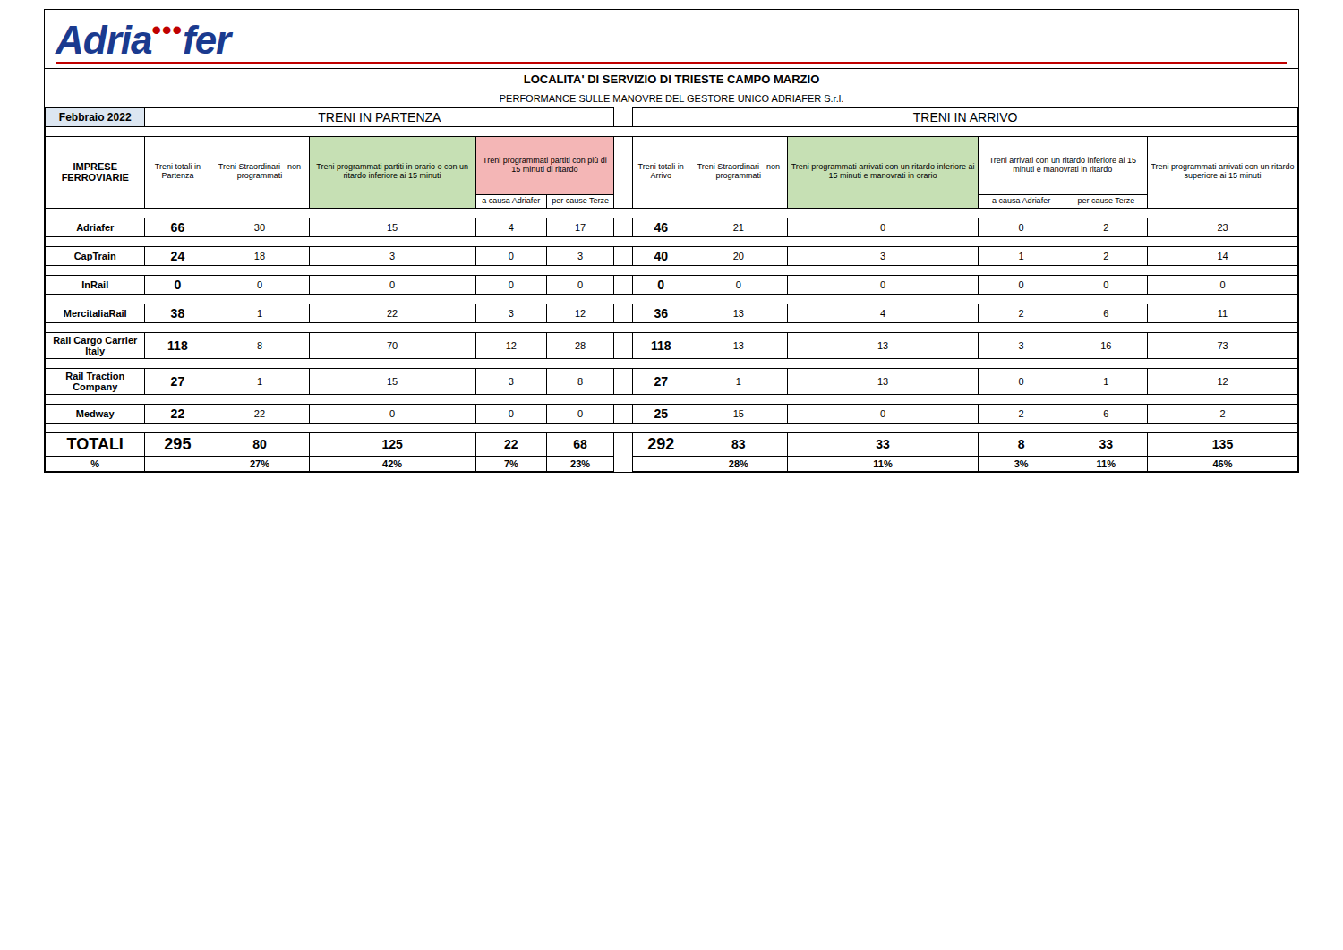Adria•••fer
LOCALITA' DI SERVIZIO DI TRIESTE CAMPO MARZIO
PERFORMANCE SULLE MANOVRE DEL GESTORE UNICO ADRIAFER S.r.l.
| Febbraio 2022 | TRENI IN PARTENZA | | TRENI IN ARRIVO |
| IMPRESE FERROVIARIE | Treni totali in Partenza | Treni Straordinari - non programmati | Treni programmati partiti in orario o con un ritardo inferiore ai 15 minuti | Treni programmati partiti con più di 15 minuti di ritardo | | Treni totali in Arrivo | Treni Straordinari - non programmati | Treni programmati arrivati con un ritardo inferiore ai 15 minuti e manovrati in orario | Treni arrivati con un ritardo inferiore ai 15 minuti e manovrati in ritardo | Treni programmati arrivati con un ritardo superiore ai 15 minuti |
| a causa Adriafer | per cause Terze | | a causa Adriafer | per cause Terze |
| Adriafer | 66 | 30 | 15 | 4 | 17 | | 46 | 21 | 0 | 0 | 2 | 23 |
| CapTrain | 24 | 18 | 3 | 0 | 3 | | 40 | 20 | 3 | 1 | 2 | 14 |
| InRail | 0 | 0 | 0 | 0 | 0 | | 0 | 0 | 0 | 0 | 0 | 0 |
| MercitaliaRail | 38 | 1 | 22 | 3 | 12 | | 36 | 13 | 4 | 2 | 6 | 11 |
| Rail Cargo Carrier Italy | 118 | 8 | 70 | 12 | 28 | | 118 | 13 | 13 | 3 | 16 | 73 |
| Rail Traction Company | 27 | 1 | 15 | 3 | 8 | | 27 | 1 | 13 | 0 | 1 | 12 |
| Medway | 22 | 22 | 0 | 0 | 0 | | 25 | 15 | 0 | 2 | 6 | 2 |
| TOTALI | 295 | 80 | 125 | 22 | 68 | | 292 | 83 | 33 | 8 | 33 | 135 |
| % | | 27% | 42% | 7% | 23% | | | 28% | 11% | 3% | 11% | 46% |